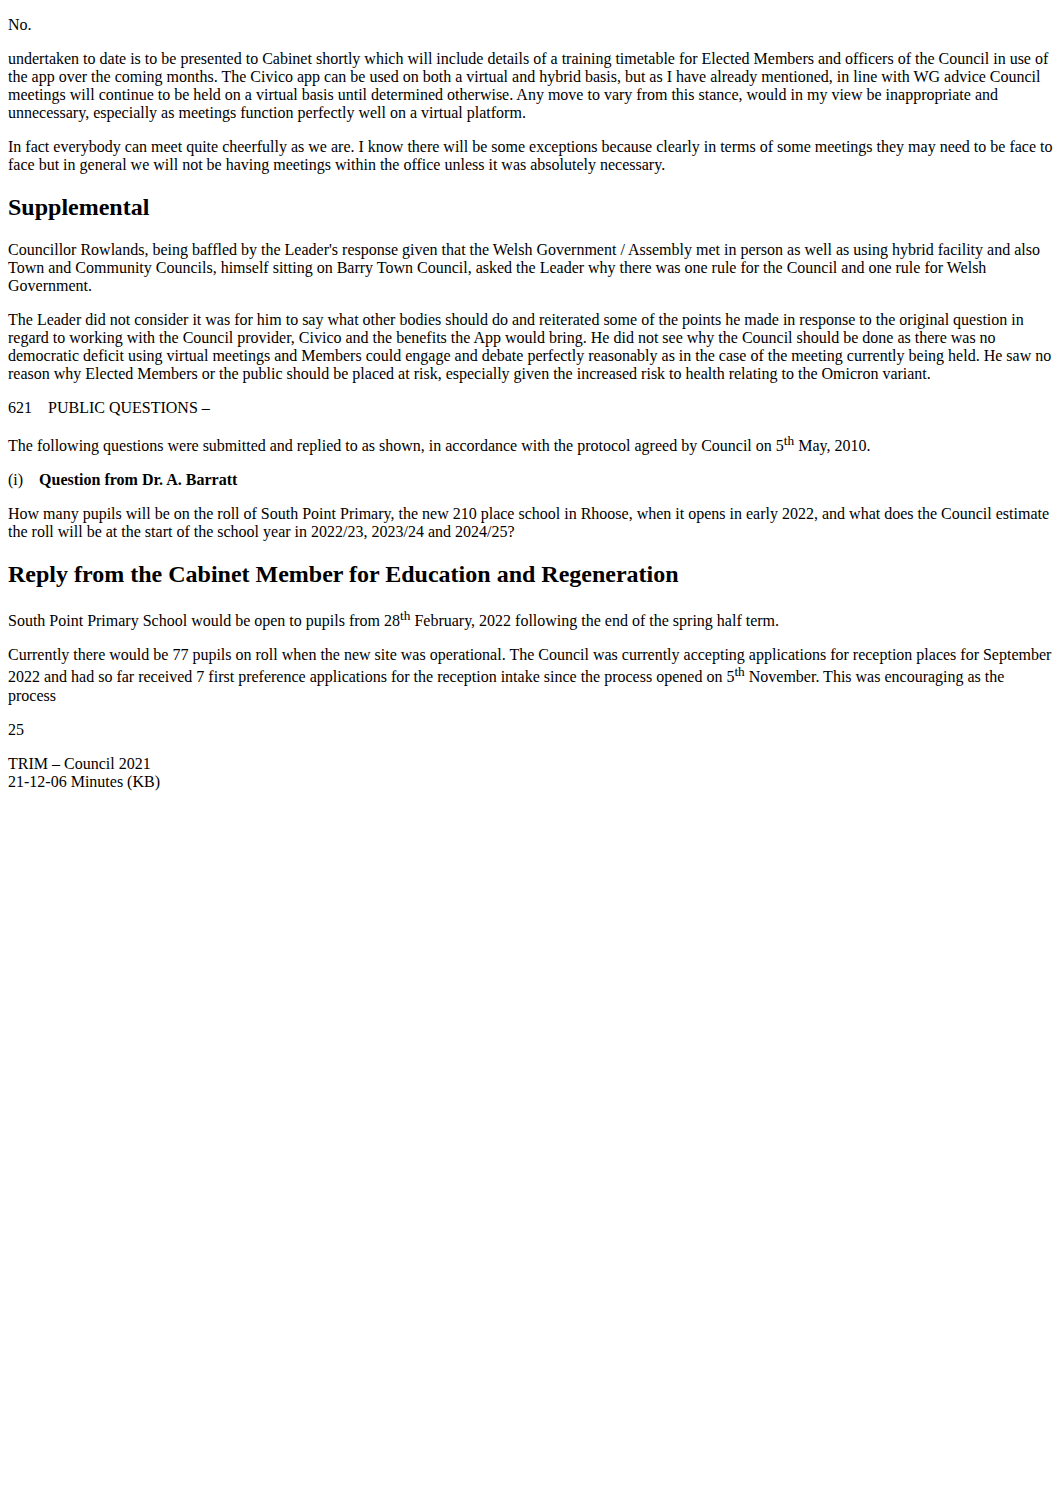No.
undertaken to date is to be presented to Cabinet shortly which will include details of a training timetable for Elected Members and officers of the Council in use of the app over the coming months. The Civico app can be used on both a virtual and hybrid basis, but as I have already mentioned, in line with WG advice Council meetings will continue to be held on a virtual basis until determined otherwise. Any move to vary from this stance, would in my view be inappropriate and unnecessary, especially as meetings function perfectly well on a virtual platform.
In fact everybody can meet quite cheerfully as we are. I know there will be some exceptions because clearly in terms of some meetings they may need to be face to face but in general we will not be having meetings within the office unless it was absolutely necessary.
Supplemental
Councillor Rowlands, being baffled by the Leader's response given that the Welsh Government / Assembly met in person as well as using hybrid facility and also Town and Community Councils, himself sitting on Barry Town Council, asked the Leader why there was one rule for the Council and one rule for Welsh Government.
The Leader did not consider it was for him to say what other bodies should do and reiterated some of the points he made in response to the original question in regard to working with the Council provider, Civico and the benefits the App would bring. He did not see why the Council should be done as there was no democratic deficit using virtual meetings and Members could engage and debate perfectly reasonably as in the case of the meeting currently being held. He saw no reason why Elected Members or the public should be placed at risk, especially given the increased risk to health relating to the Omicron variant.
621 PUBLIC QUESTIONS –
The following questions were submitted and replied to as shown, in accordance with the protocol agreed by Council on 5th May, 2010.
(i) Question from Dr. A. Barratt
How many pupils will be on the roll of South Point Primary, the new 210 place school in Rhoose, when it opens in early 2022, and what does the Council estimate the roll will be at the start of the school year in 2022/23, 2023/24 and 2024/25?
Reply from the Cabinet Member for Education and Regeneration
South Point Primary School would be open to pupils from 28th February, 2022 following the end of the spring half term.
Currently there would be 77 pupils on roll when the new site was operational. The Council was currently accepting applications for reception places for September 2022 and had so far received 7 first preference applications for the reception intake since the process opened on 5th November. This was encouraging as the process
25
TRIM – Council 2021
21-12-06 Minutes (KB)